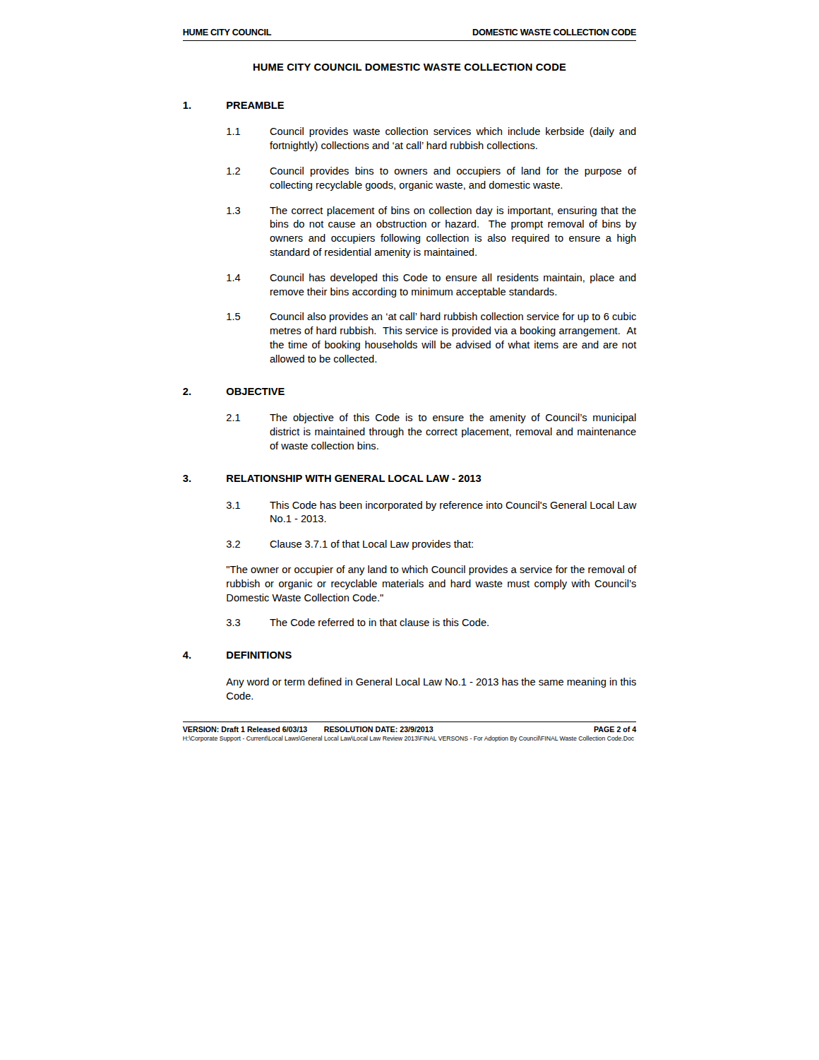HUME CITY COUNCIL
DOMESTIC WASTE COLLECTION CODE
HUME CITY COUNCIL DOMESTIC WASTE COLLECTION CODE
1.
PREAMBLE
1.1
Council provides waste collection services which include kerbside (daily and fortnightly) collections and ‘at call’ hard rubbish collections.
1.2
Council provides bins to owners and occupiers of land for the purpose of collecting recyclable goods, organic waste, and domestic waste.
1.3
The correct placement of bins on collection day is important, ensuring that the bins do not cause an obstruction or hazard. The prompt removal of bins by owners and occupiers following collection is also required to ensure a high standard of residential amenity is maintained.
1.4
Council has developed this Code to ensure all residents maintain, place and remove their bins according to minimum acceptable standards.
1.5
Council also provides an ‘at call’ hard rubbish collection service for up to 6 cubic metres of hard rubbish. This service is provided via a booking arrangement. At the time of booking households will be advised of what items are and are not allowed to be collected.
2.
OBJECTIVE
2.1
The objective of this Code is to ensure the amenity of Council’s municipal district is maintained through the correct placement, removal and maintenance of waste collection bins.
3.
RELATIONSHIP WITH GENERAL LOCAL LAW - 2013
3.1
This Code has been incorporated by reference into Council's General Local Law No.1 - 2013.
3.2
Clause 3.7.1 of that Local Law provides that:
"The owner or occupier of any land to which Council provides a service for the removal of rubbish or organic or recyclable materials and hard waste must comply with Council’s Domestic Waste Collection Code."
3.3
The Code referred to in that clause is this Code.
4.
DEFINITIONS
Any word or term defined in General Local Law No.1 - 2013 has the same meaning in this Code.
VERSION: Draft 1 Released 6/03/13 RESOLUTION DATE: 23/9/2013
PAGE 2 of 4
H:\Corporate Support - Current\Local Laws\General Local Law\Local Law Review 2013\FINAL VERSONS - For Adoption By Council\FINAL Waste Collection Code.Doc